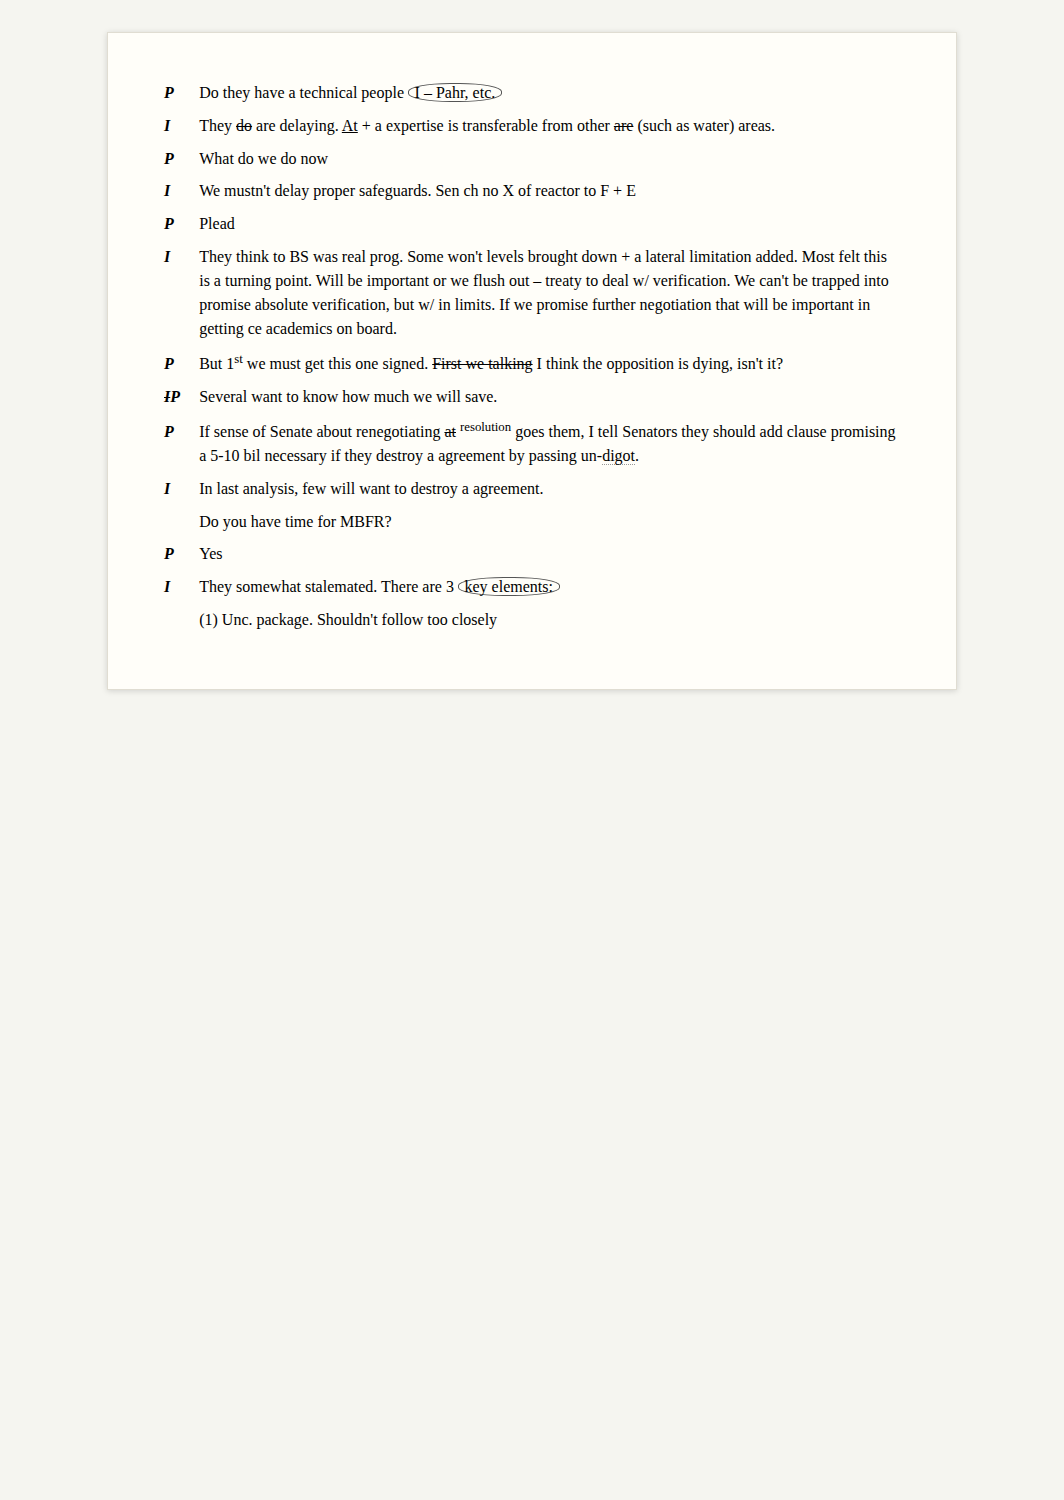P Do they have a technical people I – Pahr, etc.
I They do are delaying. At + a expertise is transferable from other are (such as water) areas.
P What do we do now
I We mustn't delay proper safeguards. Sen ch no X of reactor to F + E
P Plead
I They think to BS was real prog. Some won't levels brought down + a lateral limitation added. Most felt this is a turning point. Will be important or we flush out – treaty to deal w/ verification. We can't be trapped into promise absolute verification, but w/ in limits. If we promise further negotiation that will be important in getting ce academics on board.
P But 1st we must get this one signed. First we talking I think the opposition is dying, isn't it?
IP Several want to know how much we will save.
P If sense of Senate about renegotiating at resolution goes them, I tell Senators they should add clause promising a 5-10 bil necessary if they destroy a agreement by passing un-digot.
I In last analysis, few will want to destroy a agreement.
I Do you have time for MBFR?
P Yes
I They somewhat stalemated. There are 3 key elements:
I (1) Unc. package. Shouldn't follow too closely